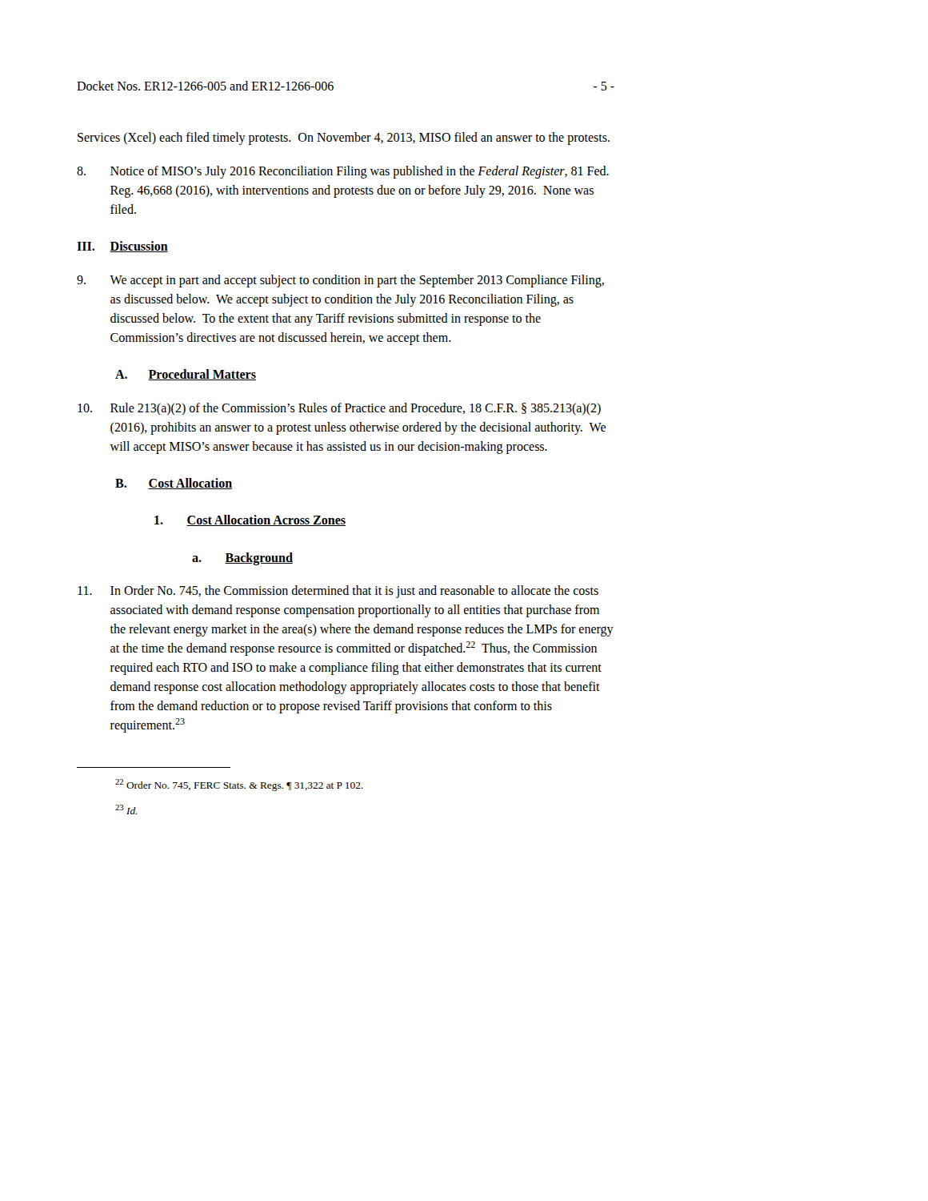Docket Nos. ER12-1266-005 and ER12-1266-006
- 5 -
Services (Xcel) each filed timely protests. On November 4, 2013, MISO filed an answer to the protests.
8.
Notice of MISO’s July 2016 Reconciliation Filing was published in the Federal Register, 81 Fed. Reg. 46,668 (2016), with interventions and protests due on or before July 29, 2016. None was filed.
III. Discussion
9.
We accept in part and accept subject to condition in part the September 2013 Compliance Filing, as discussed below. We accept subject to condition the July 2016 Reconciliation Filing, as discussed below. To the extent that any Tariff revisions submitted in response to the Commission’s directives are not discussed herein, we accept them.
A. Procedural Matters
10.
Rule 213(a)(2) of the Commission’s Rules of Practice and Procedure, 18 C.F.R. § 385.213(a)(2) (2016), prohibits an answer to a protest unless otherwise ordered by the decisional authority. We will accept MISO’s answer because it has assisted us in our decision-making process.
B. Cost Allocation
1. Cost Allocation Across Zones
a. Background
11.
In Order No. 745, the Commission determined that it is just and reasonable to allocate the costs associated with demand response compensation proportionally to all entities that purchase from the relevant energy market in the area(s) where the demand response reduces the LMPs for energy at the time the demand response resource is committed or dispatched.22 Thus, the Commission required each RTO and ISO to make a compliance filing that either demonstrates that its current demand response cost allocation methodology appropriately allocates costs to those that benefit from the demand reduction or to propose revised Tariff provisions that conform to this requirement.23
22 Order No. 745, FERC Stats. & Regs. ¶ 31,322 at P 102.
23 Id.